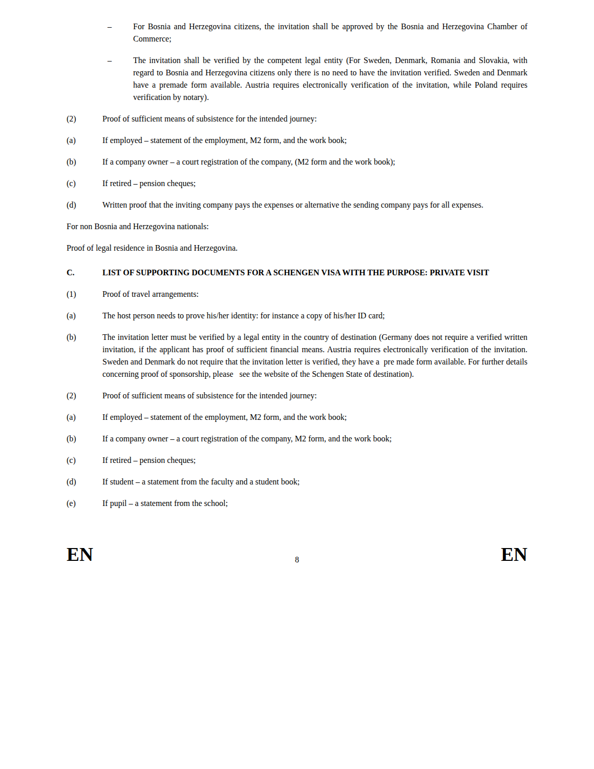–
For Bosnia and Herzegovina citizens, the invitation shall be approved by the Bosnia and Herzegovina Chamber of Commerce;
–
The invitation shall be verified by the competent legal entity (For Sweden, Denmark, Romania and Slovakia, with regard to Bosnia and Herzegovina citizens only there is no need to have the invitation verified. Sweden and Denmark have a premade form available. Austria requires electronically verification of the invitation, while Poland requires verification by notary).
(2)
Proof of sufficient means of subsistence for the intended journey:
(a)
If employed – statement of the employment, M2 form, and the work book;
(b)
If a company owner – a court registration of the company, (M2 form and the work book);
(c)
If retired – pension cheques;
(d)
Written proof that the inviting company pays the expenses or alternative the sending company pays for all expenses.
For non Bosnia and Herzegovina nationals:
Proof of legal residence in Bosnia and Herzegovina.
C.
LIST OF SUPPORTING DOCUMENTS FOR A SCHENGEN VISA WITH THE PURPOSE: PRIVATE VISIT
(1)
Proof of travel arrangements:
(a)
The host person needs to prove his/her identity: for instance a copy of his/her ID card;
(b)
The invitation letter must be verified by a legal entity in the country of destination (Germany does not require a verified written invitation, if the applicant has proof of sufficient financial means. Austria requires electronically verification of the invitation. Sweden and Denmark do not require that the invitation letter is verified, they have a pre made form available. For further details concerning proof of sponsorship, please see the website of the Schengen State of destination).
(2)
Proof of sufficient means of subsistence for the intended journey:
(a)
If employed – statement of the employment, M2 form, and the work book;
(b)
If a company owner – a court registration of the company, M2 form, and the work book;
(c)
If retired – pension cheques;
(d)
If student – a statement from the faculty and a student book;
(e)
If pupil – a statement from the school;
EN
8
EN